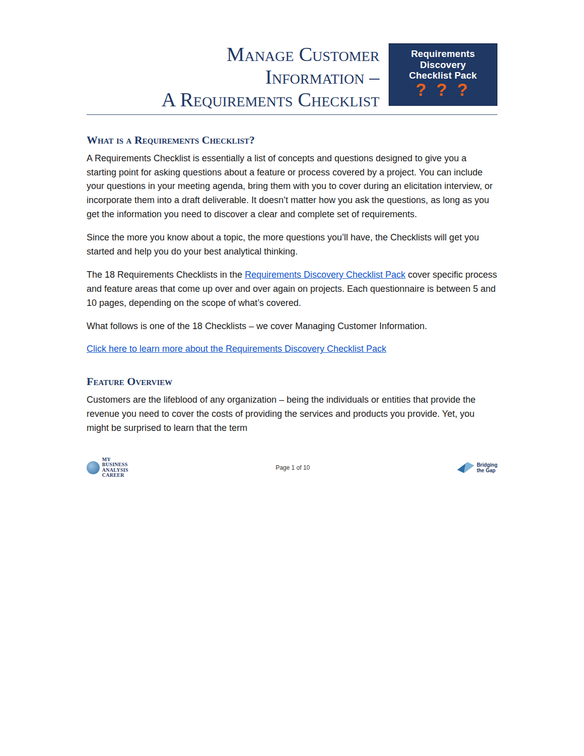Manage Customer
Information –
A Requirements Checklist
Requirements Discovery Checklist Pack ? ? ?
What is a Requirements Checklist?
A Requirements Checklist is essentially a list of concepts and questions designed to give you a starting point for asking questions about a feature or process covered by a project. You can include your questions in your meeting agenda, bring them with you to cover during an elicitation interview, or incorporate them into a draft deliverable. It doesn’t matter how you ask the questions, as long as you get the information you need to discover a clear and complete set of requirements.
Since the more you know about a topic, the more questions you’ll have, the Checklists will get you started and help you do your best analytical thinking.
The 18 Requirements Checklists in the Requirements Discovery Checklist Pack cover specific process and feature areas that come up over and over again on projects. Each questionnaire is between 5 and 10 pages, depending on the scope of what’s covered.
What follows is one of the 18 Checklists – we cover Managing Customer Information.
Click here to learn more about the Requirements Discovery Checklist Pack
Feature Overview
Customers are the lifeblood of any organization – being the individuals or entities that provide the revenue you need to cover the costs of providing the services and products you provide. Yet, you might be surprised to learn that the term
My
Business
Analysis
Career
Page 1 of 10
Bridging
the Gap